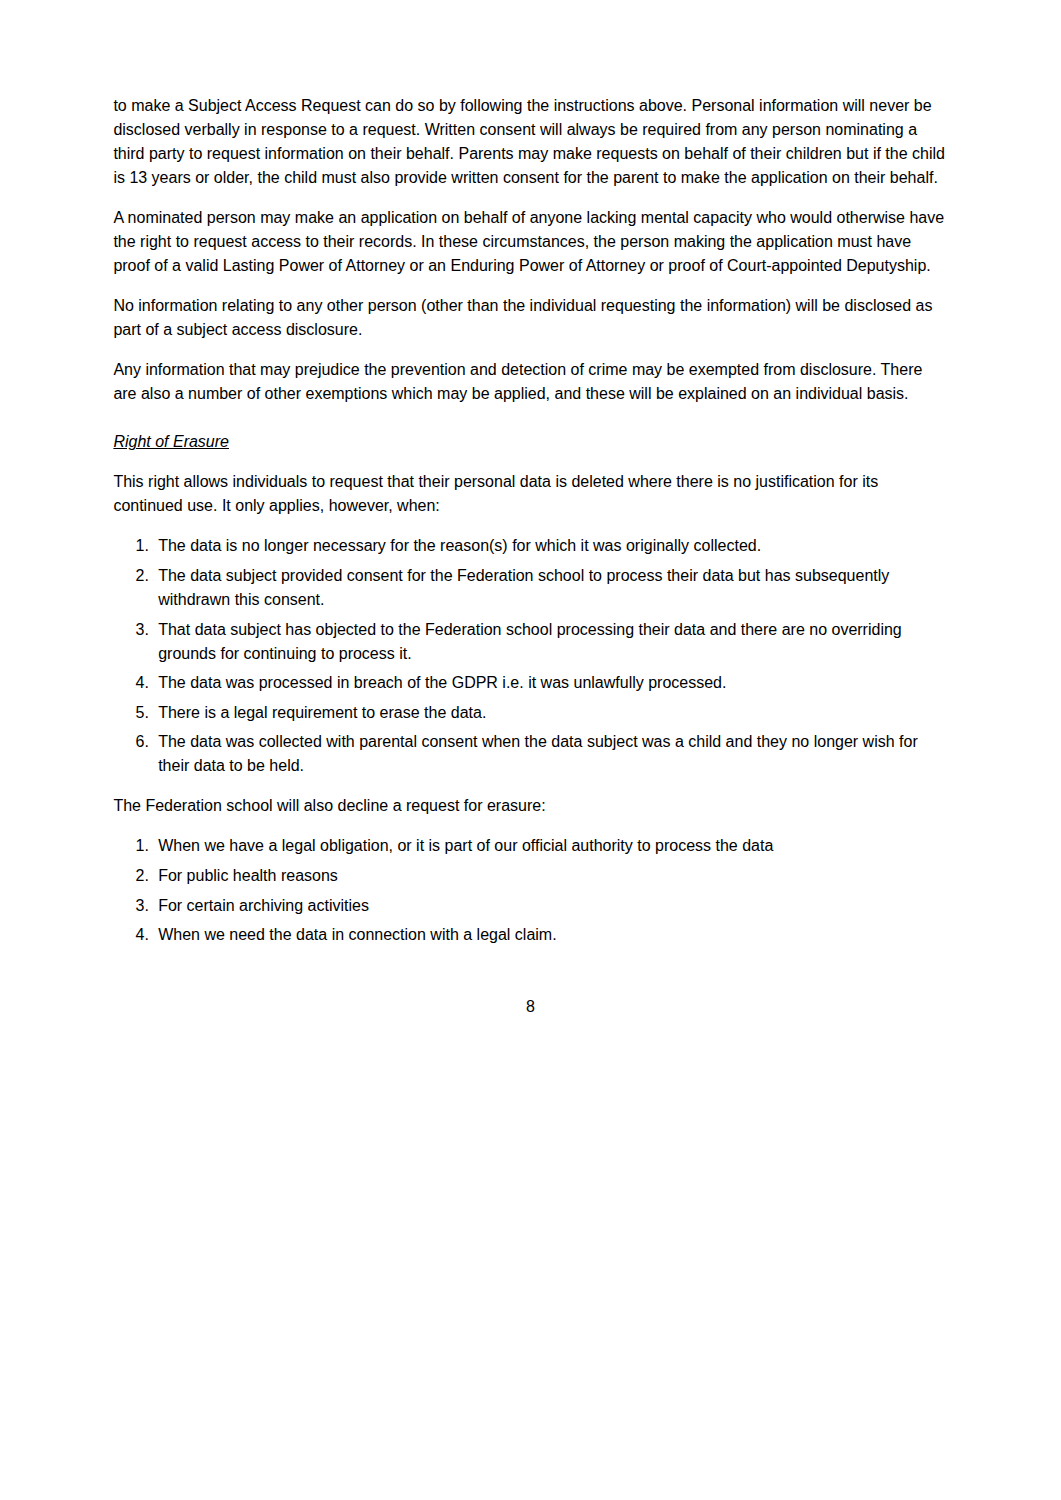to make a Subject Access Request can do so by following the instructions above. Personal information will never be disclosed verbally in response to a request. Written consent will always be required from any person nominating a third party to request information on their behalf. Parents may make requests on behalf of their children but if the child is 13 years or older, the child must also provide written consent for the parent to make the application on their behalf.
A nominated person may make an application on behalf of anyone lacking mental capacity who would otherwise have the right to request access to their records. In these circumstances, the person making the application must have proof of a valid Lasting Power of Attorney or an Enduring Power of Attorney or proof of Court-appointed Deputyship.
No information relating to any other person (other than the individual requesting the information) will be disclosed as part of a subject access disclosure.
Any information that may prejudice the prevention and detection of crime may be exempted from disclosure. There are also a number of other exemptions which may be applied, and these will be explained on an individual basis.
Right of Erasure
This right allows individuals to request that their personal data is deleted where there is no justification for its continued use. It only applies, however, when:
The data is no longer necessary for the reason(s) for which it was originally collected.
The data subject provided consent for the Federation school to process their data but has subsequently withdrawn this consent.
That data subject has objected to the Federation school processing their data and there are no overriding grounds for continuing to process it.
The data was processed in breach of the GDPR i.e. it was unlawfully processed.
There is a legal requirement to erase the data.
The data was collected with parental consent when the data subject was a child and they no longer wish for their data to be held.
The Federation school will also decline a request for erasure:
When we have a legal obligation, or it is part of our official authority to process the data
For public health reasons
For certain archiving activities
When we need the data in connection with a legal claim.
8